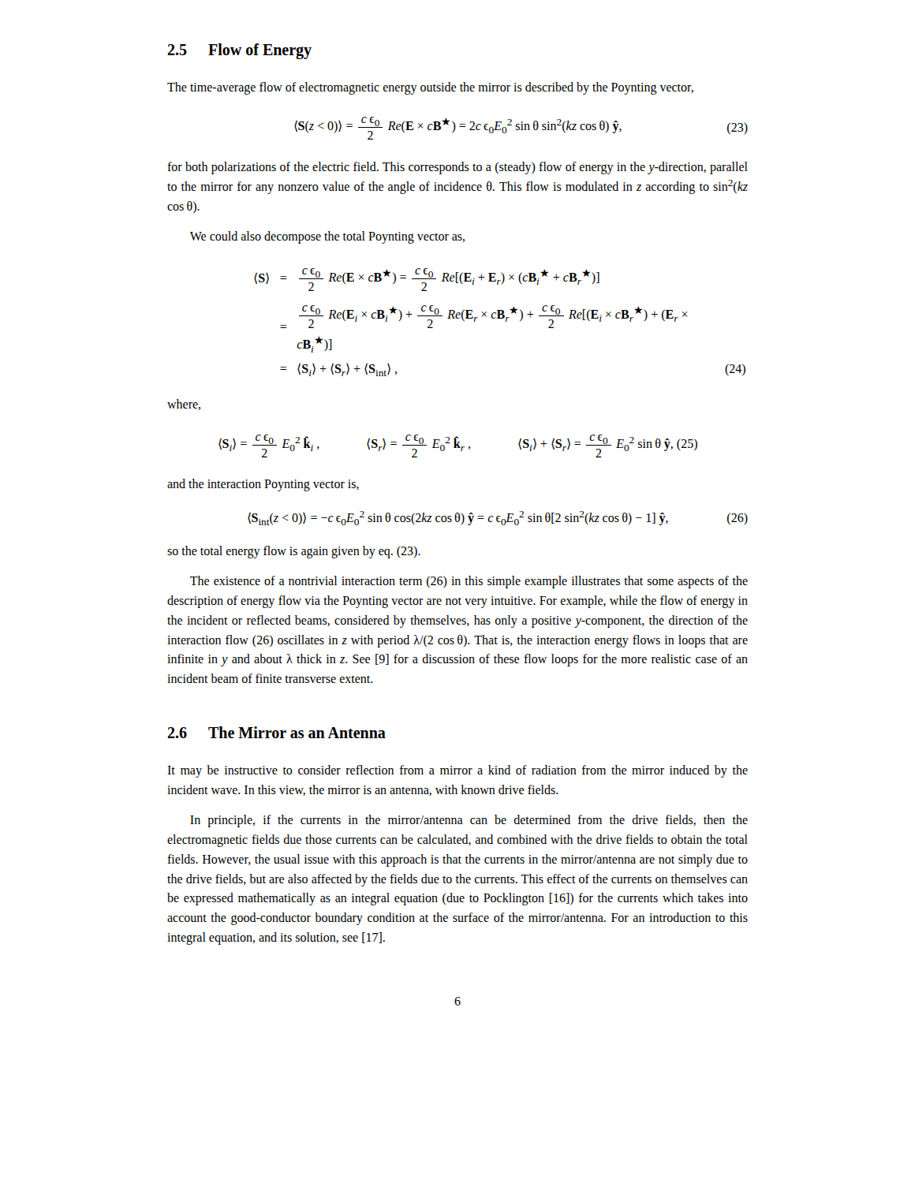2.5 Flow of Energy
The time-average flow of electromagnetic energy outside the mirror is described by the Poynting vector,
⟨S(z < 0)⟩ = c ϵ02 Re(E × cB★) = 2c ϵ0E02 sin θ sin2(kz cos θ) ŷ, (23)
for both polarizations of the electric field. This corresponds to a (steady) flow of energy in the y-direction, parallel to the mirror for any nonzero value of the angle of incidence θ. This flow is modulated in z according to sin2(kz cos θ).
We could also decompose the total Poynting vector as,
| ⟨ S ⟩ | = | c ϵ 0 2 Re ( E × c B ★ ) = c ϵ 0 2 Re [( E i + E r ) × ( c B i ★ + c B r ★ )] | |
| | = | c ϵ 0 2 Re ( E i × c B i ★ ) + c ϵ 0 2 Re ( E r × c B r ★ ) + c ϵ 0 2 Re [( E i × c B r ★ ) + ( E r × c B i ★ )] | |
| | = | ⟨ S i ⟩ + ⟨ S r ⟩ + ⟨ S int ⟩ , | (24) |
where,
⟨Si⟩ = c ϵ02 E02 k̂i , ⟨Sr⟩ = c ϵ02 E02 k̂r , ⟨Si⟩ + ⟨Sr⟩ = c ϵ02 E02 sin θ ŷ, (25)
and the interaction Poynting vector is,
⟨Sint(z < 0)⟩ = −c ϵ0E02 sin θ cos(2kz cos θ) ŷ = c ϵ0E02 sin θ[2 sin2(kz cos θ) − 1] ŷ, (26)
so the total energy flow is again given by eq. (23).
The existence of a nontrivial interaction term (26) in this simple example illustrates that some aspects of the description of energy flow via the Poynting vector are not very intuitive. For example, while the flow of energy in the incident or reflected beams, considered by themselves, has only a positive y-component, the direction of the interaction flow (26) oscillates in z with period λ/(2 cos θ). That is, the interaction energy flows in loops that are infinite in y and about λ thick in z. See [9] for a discussion of these flow loops for the more realistic case of an incident beam of finite transverse extent.
2.6 The Mirror as an Antenna
It may be instructive to consider reflection from a mirror a kind of radiation from the mirror induced by the incident wave. In this view, the mirror is an antenna, with known drive fields.
In principle, if the currents in the mirror/antenna can be determined from the drive fields, then the electromagnetic fields due those currents can be calculated, and combined with the drive fields to obtain the total fields. However, the usual issue with this approach is that the currents in the mirror/antenna are not simply due to the drive fields, but are also affected by the fields due to the currents. This effect of the currents on themselves can be expressed mathematically as an integral equation (due to Pocklington [16]) for the currents which takes into account the good-conductor boundary condition at the surface of the mirror/antenna. For an introduction to this integral equation, and its solution, see [17].
6